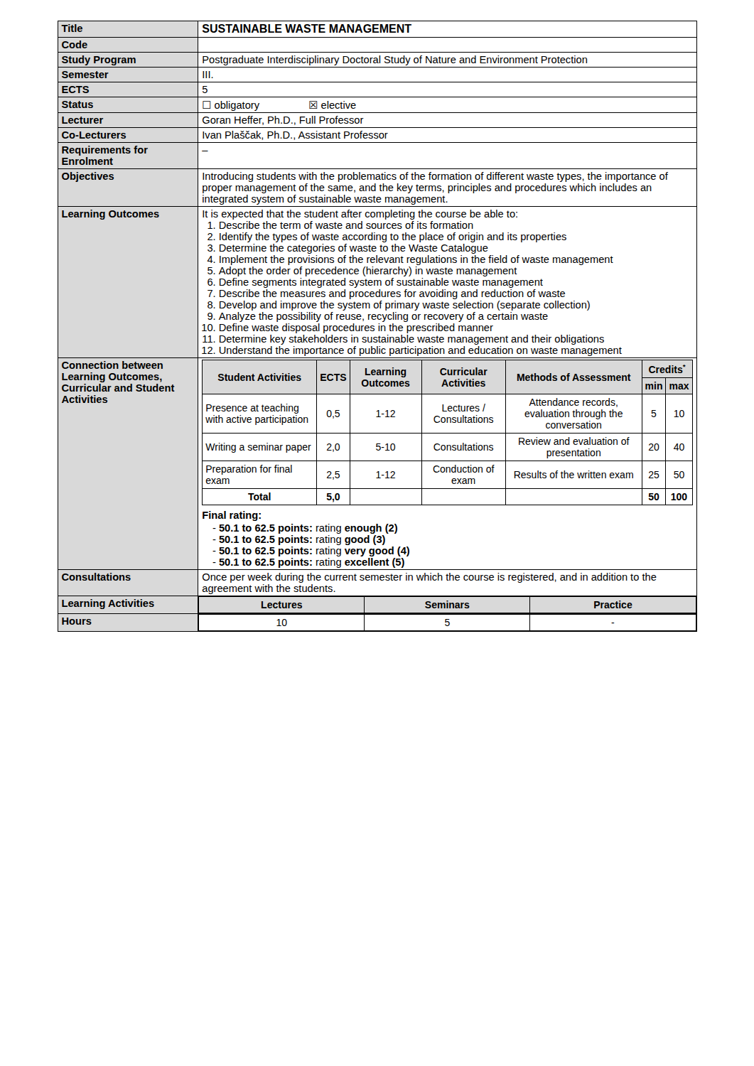| Title | SUSTAINABLE WASTE MANAGEMENT |
| Code | |
| Study Program | Postgraduate Interdisciplinary Doctoral Study of Nature and Environment Protection |
| Semester | III. |
| ECTS | 5 |
| Status | ☐ obligatory ☒ elective |
| Lecturer | Goran Heffer, Ph.D., Full Professor |
| Co-Lecturers | Ivan Plaščak, Ph.D., Assistant Professor |
| Requirements for Enrolment | – |
| Objectives | Introducing students with the problematics of the formation of different waste types, the importance of proper management of the same, and the key terms, principles and procedures which includes an integrated system of sustainable waste management. |
| Learning Outcomes | It is expected that the student after completing the course be able to: Describe the term of waste and sources of its formation Identify the types of waste according to the place of origin and its properties Determine the categories of waste to the Waste Catalogue Implement the provisions of the relevant regulations in the field of waste management Adopt the order of precedence (hierarchy) in waste management Define segments integrated system of sustainable waste management Describe the measures and procedures for avoiding and reduction of waste Develop and improve the system of primary waste selection (separate collection) Analyze the possibility of reuse, recycling or recovery of a certain waste Define waste disposal procedures in the prescribed manner Determine key stakeholders in sustainable waste management and their obligations Understand the importance of public participation and education on waste management |
| Connection between Learning Outcomes, Curricular and Student Activities | / Student Activities / ECTS / Learning Outcomes / Curricular Activities / Methods of Assessment / Credits * / / --- / --- / --- / --- / --- / --- / / min / max / / Presence at teaching with active participation / 0,5 / 1-12 / Lectures / Consultations / Attendance records, evaluation through the conversation / 5 / 10 / / Writing a seminar paper / 2,0 / 5-10 / Consultations / Review and evaluation of presentation / 20 / 40 / / Preparation for final exam / 2,5 / 1-12 / Conduction of exam / Results of the written exam / 25 / 50 / / Total / 5,0 / / / / 50 / 100 / Final rating: 50.1 to 62.5 points: rating enough (2) 50.1 to 62.5 points: rating good (3) 50.1 to 62.5 points: rating very good (4) 50.1 to 62.5 points: rating excellent (5) |
| Consultations | Once per week during the current semester in which the course is registered, and in addition to the agreement with the students. |
| Learning Activities | / Lectures / Seminars / Practice / / --- / --- / --- / |
| Hours | / 10 / 5 / - / |